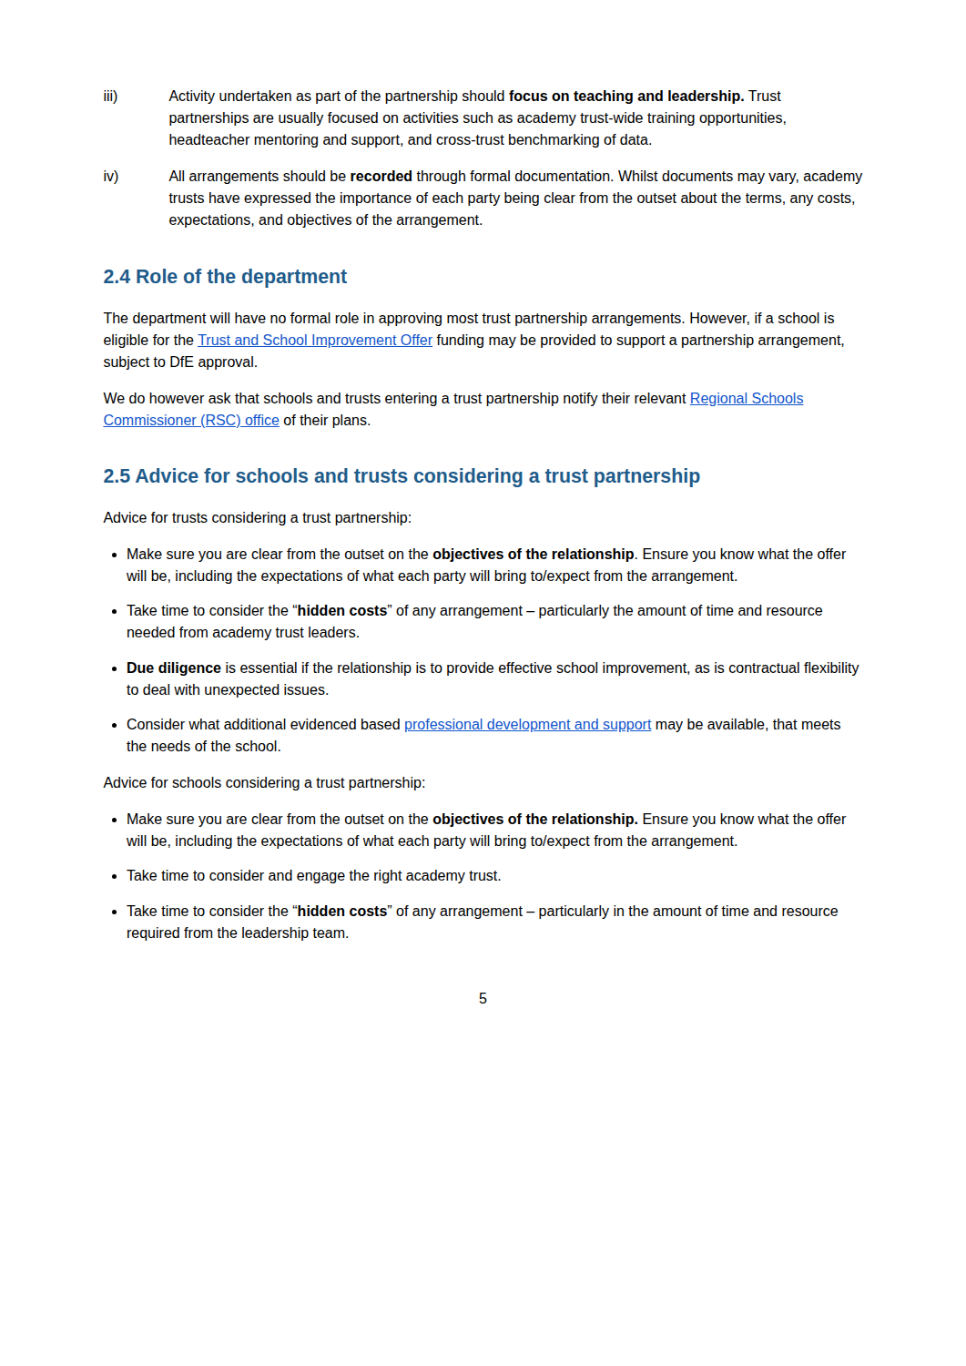iii) Activity undertaken as part of the partnership should focus on teaching and leadership. Trust partnerships are usually focused on activities such as academy trust-wide training opportunities, headteacher mentoring and support, and cross-trust benchmarking of data.
iv) All arrangements should be recorded through formal documentation. Whilst documents may vary, academy trusts have expressed the importance of each party being clear from the outset about the terms, any costs, expectations, and objectives of the arrangement.
2.4 Role of the department
The department will have no formal role in approving most trust partnership arrangements. However, if a school is eligible for the Trust and School Improvement Offer funding may be provided to support a partnership arrangement, subject to DfE approval.
We do however ask that schools and trusts entering a trust partnership notify their relevant Regional Schools Commissioner (RSC) office of their plans.
2.5 Advice for schools and trusts considering a trust partnership
Advice for trusts considering a trust partnership:
Make sure you are clear from the outset on the objectives of the relationship. Ensure you know what the offer will be, including the expectations of what each party will bring to/expect from the arrangement.
Take time to consider the “hidden costs” of any arrangement – particularly the amount of time and resource needed from academy trust leaders.
Due diligence is essential if the relationship is to provide effective school improvement, as is contractual flexibility to deal with unexpected issues.
Consider what additional evidenced based professional development and support may be available, that meets the needs of the school.
Advice for schools considering a trust partnership:
Make sure you are clear from the outset on the objectives of the relationship. Ensure you know what the offer will be, including the expectations of what each party will bring to/expect from the arrangement.
Take time to consider and engage the right academy trust.
Take time to consider the “hidden costs” of any arrangement – particularly in the amount of time and resource required from the leadership team.
5